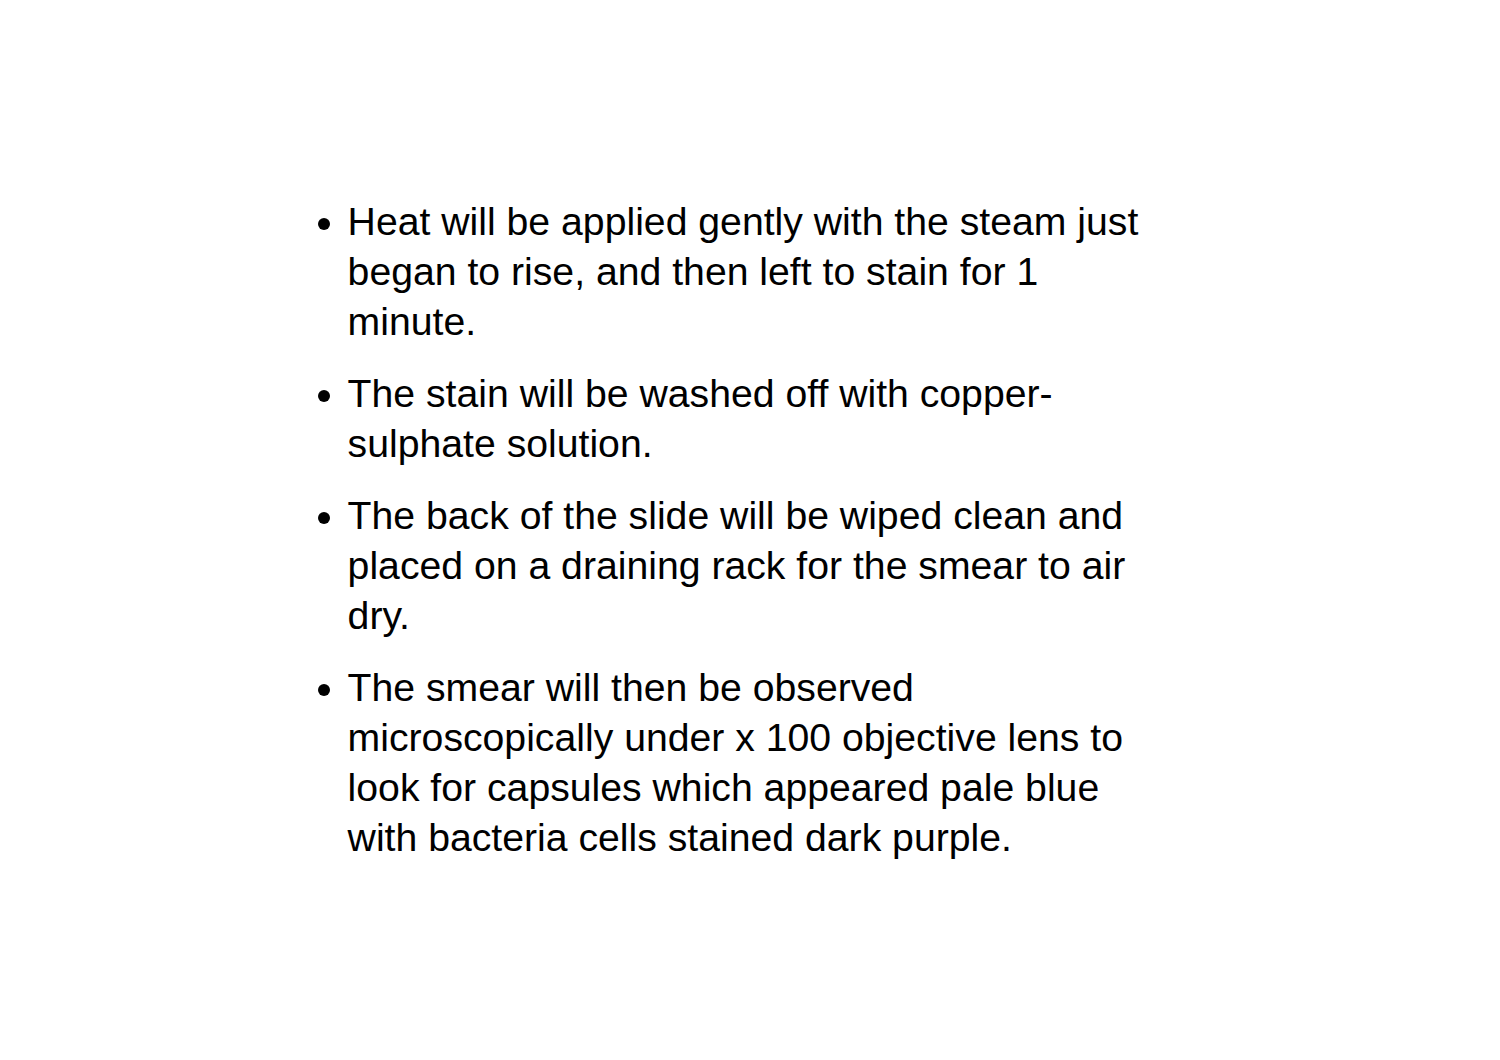Heat will be applied gently with the steam just began to rise, and then left to stain for 1 minute.
The stain will be washed off with copper-sulphate solution.
The back of the slide will be wiped clean and placed on a draining rack for the smear to air dry.
The smear will then be observed microscopically under x 100 objective lens to look for capsules which appeared pale blue with bacteria cells stained dark purple.